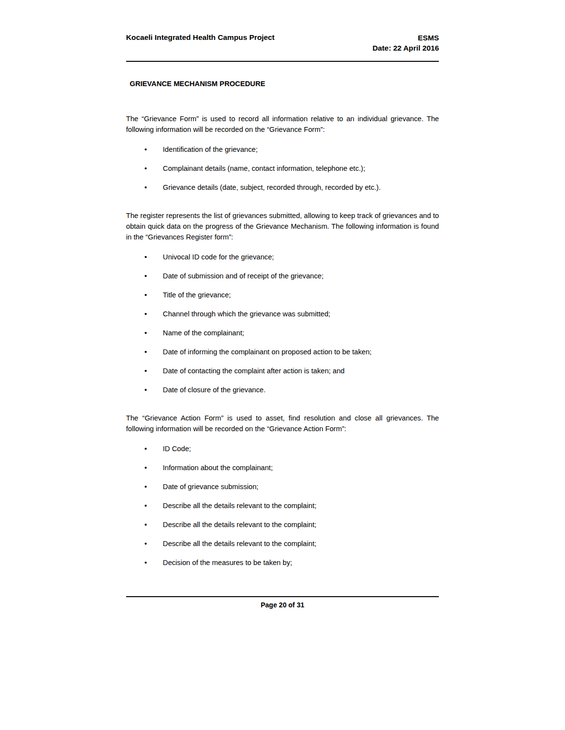Kocaeli Integrated Health Campus Project
ESMS
Date: 22 April 2016
GRIEVANCE MECHANISM PROCEDURE
The “Grievance Form” is used to record all information relative to an individual grievance. The following information will be recorded on the “Grievance Form”:
Identification of the grievance;
Complainant details (name, contact information, telephone etc.);
Grievance details (date, subject, recorded through, recorded by etc.).
The register represents the list of grievances submitted, allowing to keep track of grievances and to obtain quick data on the progress of the Grievance Mechanism. The following information is found in the “Grievances Register form”:
Univocal ID code for the grievance;
Date of submission and of receipt of the grievance;
Title of the grievance;
Channel through which the grievance was submitted;
Name of the complainant;
Date of informing the complainant on proposed action to be taken;
Date of contacting the complaint after action is taken; and
Date of closure of the grievance.
The “Grievance Action Form” is used to asset, find resolution and close all grievances. The following information will be recorded on the “Grievance Action Form”:
ID Code;
Information about the complainant;
Date of grievance submission;
Describe all the details relevant to the complaint;
Describe all the details relevant to the complaint;
Describe all the details relevant to the complaint;
Decision of the measures to be taken by;
Page 20 of 31